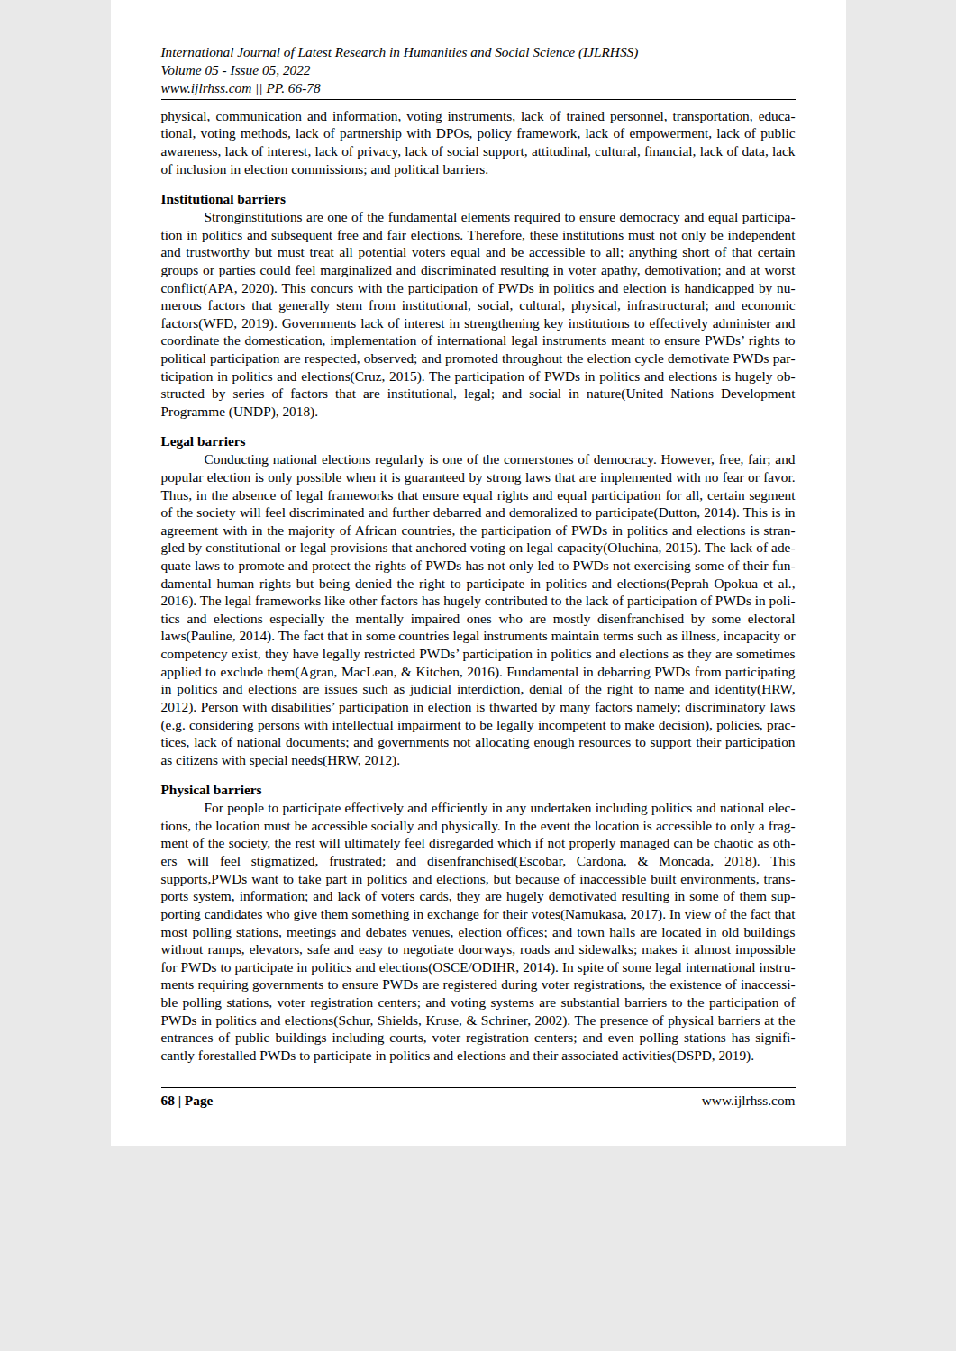International Journal of Latest Research in Humanities and Social Science (IJLRHSS) Volume 05 - Issue 05, 2022 www.ijlrhss.com || PP. 66-78
physical, communication and information, voting instruments, lack of trained personnel, transportation, educational, voting methods, lack of partnership with DPOs, policy framework, lack of empowerment, lack of public awareness, lack of interest, lack of privacy, lack of social support, attitudinal, cultural, financial, lack of data, lack of inclusion in election commissions; and political barriers.
Institutional barriers
Stronginstitutions are one of the fundamental elements required to ensure democracy and equal participation in politics and subsequent free and fair elections. Therefore, these institutions must not only be independent and trustworthy but must treat all potential voters equal and be accessible to all; anything short of that certain groups or parties could feel marginalized and discriminated resulting in voter apathy, demotivation; and at worst conflict(APA, 2020). This concurs with the participation of PWDs in politics and election is handicapped by numerous factors that generally stem from institutional, social, cultural, physical, infrastructural; and economic factors(WFD, 2019). Governments lack of interest in strengthening key institutions to effectively administer and coordinate the domestication, implementation of international legal instruments meant to ensure PWDs’ rights to political participation are respected, observed; and promoted throughout the election cycle demotivate PWDs participation in politics and elections(Cruz, 2015). The participation of PWDs in politics and elections is hugely obstructed by series of factors that are institutional, legal; and social in nature(United Nations Development Programme (UNDP), 2018).
Legal barriers
Conducting national elections regularly is one of the cornerstones of democracy. However, free, fair; and popular election is only possible when it is guaranteed by strong laws that are implemented with no fear or favor. Thus, in the absence of legal frameworks that ensure equal rights and equal participation for all, certain segment of the society will feel discriminated and further debarred and demoralized to participate(Dutton, 2014). This is in agreement with in the majority of African countries, the participation of PWDs in politics and elections is strangled by constitutional or legal provisions that anchored voting on legal capacity(Oluchina, 2015). The lack of adequate laws to promote and protect the rights of PWDs has not only led to PWDs not exercising some of their fundamental human rights but being denied the right to participate in politics and elections(Peprah Opokua et al., 2016). The legal frameworks like other factors has hugely contributed to the lack of participation of PWDs in politics and elections especially the mentally impaired ones who are mostly disenfranchised by some electoral laws(Pauline, 2014). The fact that in some countries legal instruments maintain terms such as illness, incapacity or competency exist, they have legally restricted PWDs’ participation in politics and elections as they are sometimes applied to exclude them(Agran, MacLean, & Kitchen, 2016). Fundamental in debarring PWDs from participating in politics and elections are issues such as judicial interdiction, denial of the right to name and identity(HRW, 2012). Person with disabilities’ participation in election is thwarted by many factors namely; discriminatory laws (e.g. considering persons with intellectual impairment to be legally incompetent to make decision), policies, practices, lack of national documents; and governments not allocating enough resources to support their participation as citizens with special needs(HRW, 2012).
Physical barriers
For people to participate effectively and efficiently in any undertaken including politics and national elections, the location must be accessible socially and physically. In the event the location is accessible to only a fragment of the society, the rest will ultimately feel disregarded which if not properly managed can be chaotic as others will feel stigmatized, frustrated; and disenfranchised(Escobar, Cardona, & Moncada, 2018). This supports,PWDs want to take part in politics and elections, but because of inaccessible built environments, transports system, information; and lack of voters cards, they are hugely demotivated resulting in some of them supporting candidates who give them something in exchange for their votes(Namukasa, 2017). In view of the fact that most polling stations, meetings and debates venues, election offices; and town halls are located in old buildings without ramps, elevators, safe and easy to negotiate doorways, roads and sidewalks; makes it almost impossible for PWDs to participate in politics and elections(OSCE/ODIHR, 2014). In spite of some legal international instruments requiring governments to ensure PWDs are registered during voter registrations, the existence of inaccessible polling stations, voter registration centers; and voting systems are substantial barriers to the participation of PWDs in politics and elections(Schur, Shields, Kruse, & Schriner, 2002). The presence of physical barriers at the entrances of public buildings including courts, voter registration centers; and even polling stations has significantly forestalled PWDs to participate in politics and elections and their associated activities(DSPD, 2019).
68 | Page www.ijlrhss.com